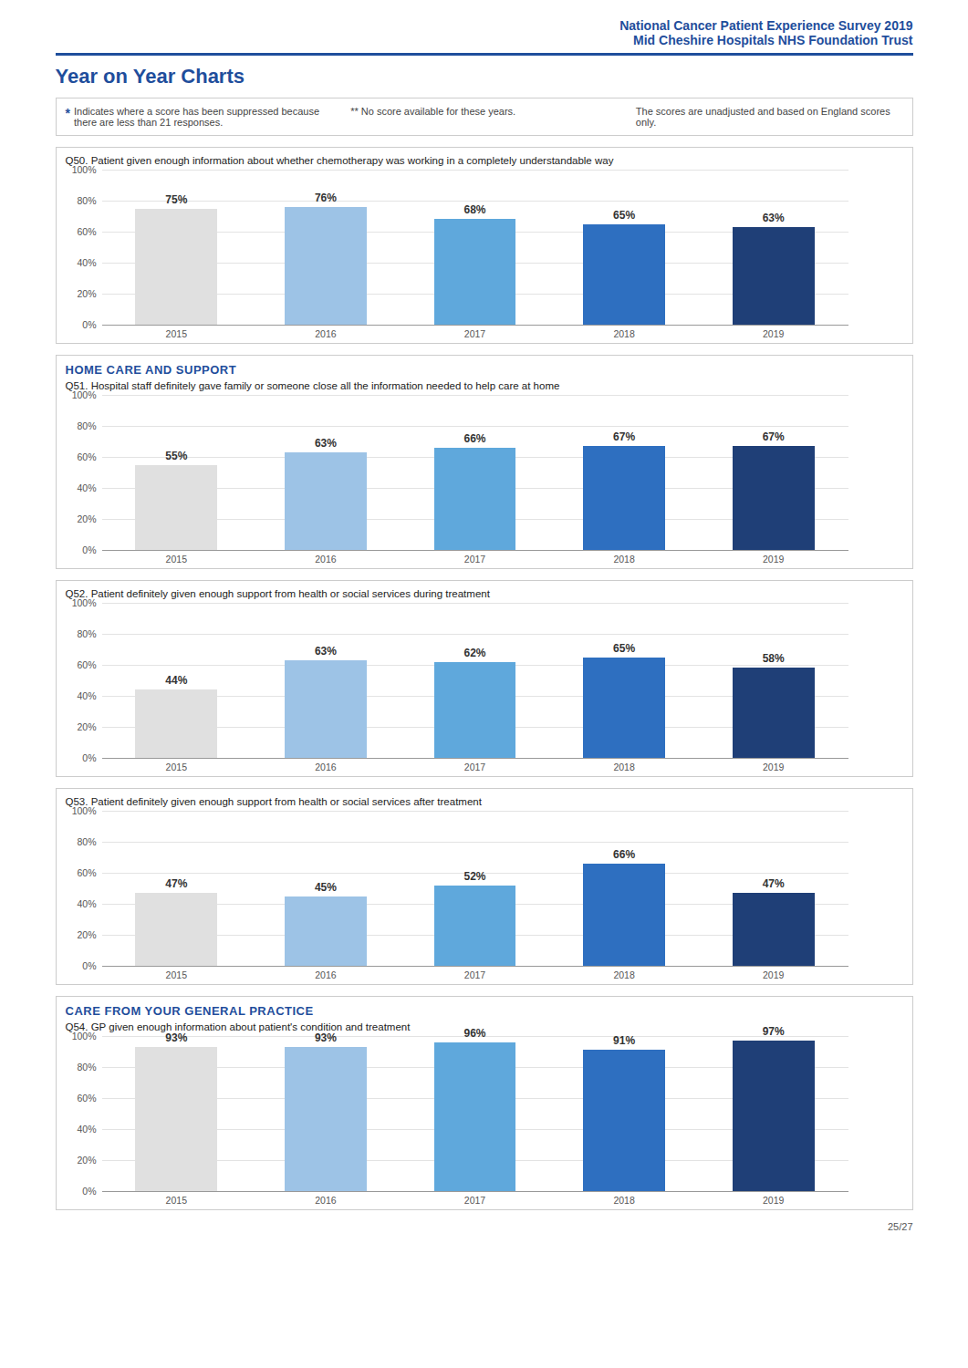National Cancer Patient Experience Survey 2019
Mid Cheshire Hospitals NHS Foundation Trust
Year on Year Charts
* Indicates where a score has been suppressed because there are less than 21 responses.
** No score available for these years.
The scores are unadjusted and based on England scores only.
Q50. Patient given enough information about whether chemotherapy was working in a completely understandable way
100%
80%
60%
40%
20%
0%
75%
76%
68%
65%
63%
20152016201720182019
HOME CARE AND SUPPORT
Q51. Hospital staff definitely gave family or someone close all the information needed to help care at home
100%
80%
60%
40%
20%
0%
55%
63%
66%
67%
67%
20152016201720182019
Q52. Patient definitely given enough support from health or social services during treatment
100%
80%
60%
40%
20%
0%
44%
63%
62%
65%
58%
20152016201720182019
Q53. Patient definitely given enough support from health or social services after treatment
100%
80%
60%
40%
20%
0%
47%
45%
52%
66%
47%
20152016201720182019
CARE FROM YOUR GENERAL PRACTICE
Q54. GP given enough information about patient's condition and treatment
100%
80%
60%
40%
20%
0%
93%
93%
96%
91%
97%
20152016201720182019
25/27